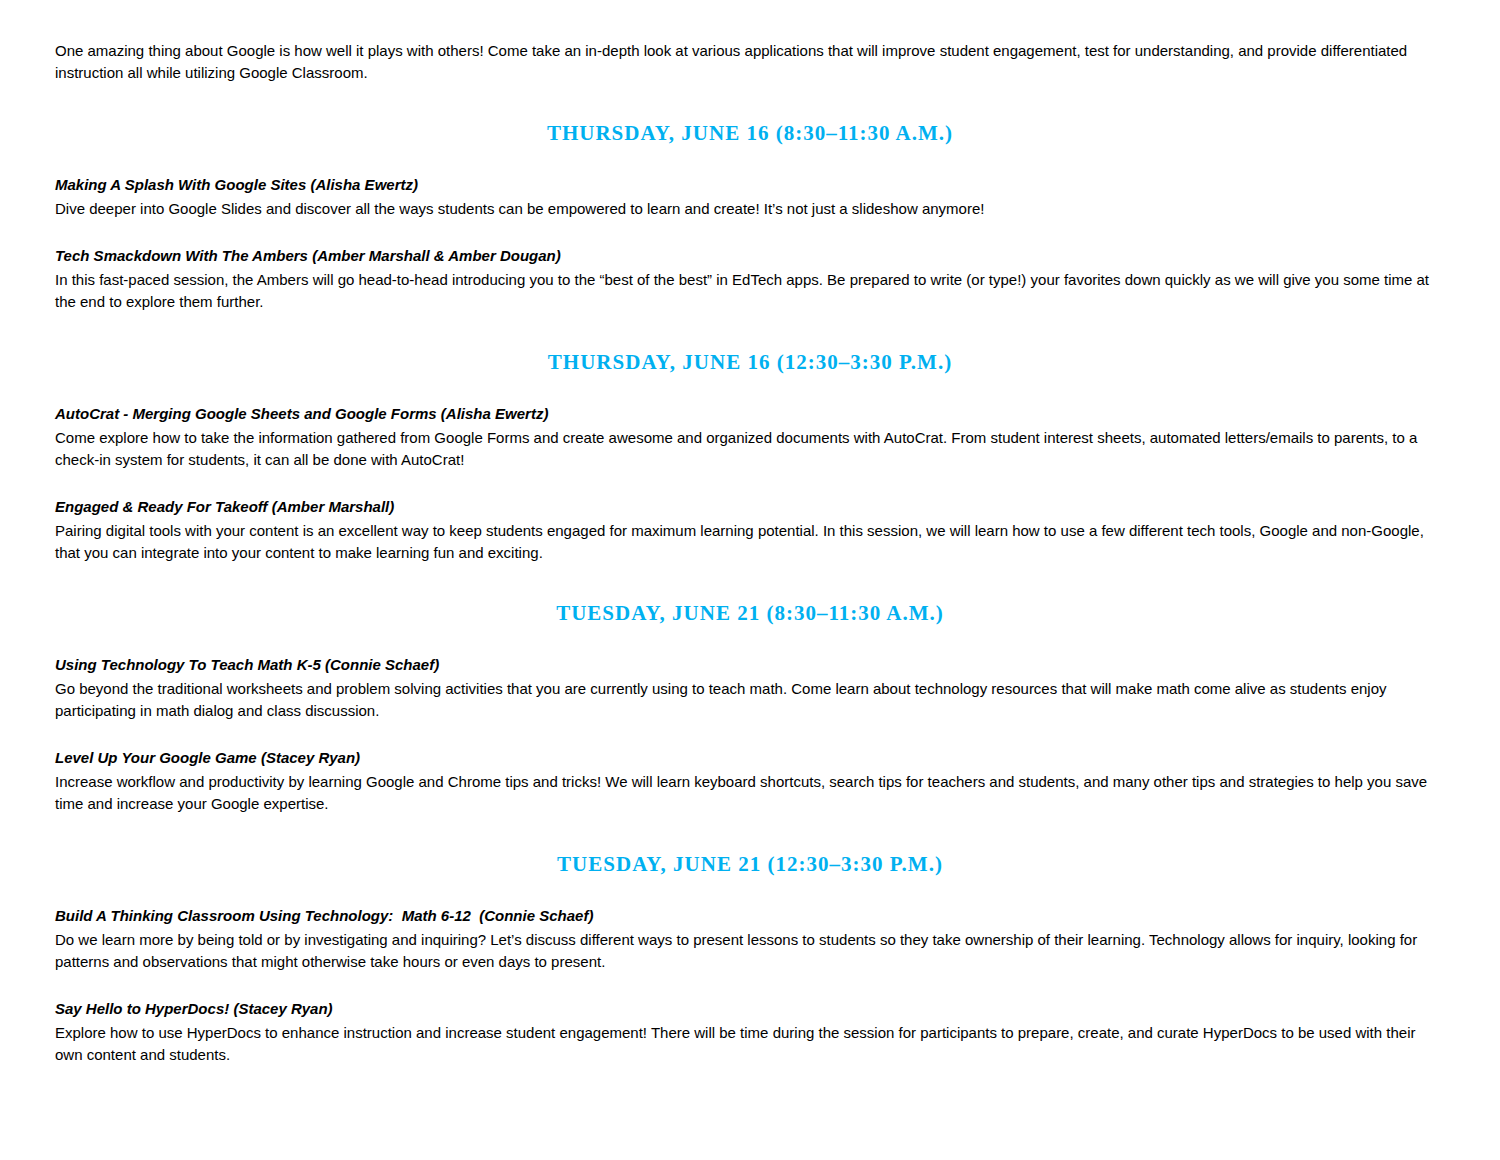One amazing thing about Google is how well it plays with others! Come take an in-depth look at various applications that will improve student engagement, test for understanding, and provide differentiated instruction all while utilizing Google Classroom.
THURSDAY, JUNE 16 (8:30–11:30 A.M.)
Making A Splash With Google Sites (Alisha Ewertz)
Dive deeper into Google Slides and discover all the ways students can be empowered to learn and create! It’s not just a slideshow anymore!
Tech Smackdown With The Ambers (Amber Marshall & Amber Dougan)
In this fast-paced session, the Ambers will go head-to-head introducing you to the “best of the best” in EdTech apps. Be prepared to write (or type!) your favorites down quickly as we will give you some time at the end to explore them further.
THURSDAY, JUNE 16 (12:30–3:30 P.M.)
AutoCrat - Merging Google Sheets and Google Forms (Alisha Ewertz)
Come explore how to take the information gathered from Google Forms and create awesome and organized documents with AutoCrat. From student interest sheets, automated letters/emails to parents, to a check-in system for students, it can all be done with AutoCrat!
Engaged & Ready For Takeoff (Amber Marshall)
Pairing digital tools with your content is an excellent way to keep students engaged for maximum learning potential. In this session, we will learn how to use a few different tech tools, Google and non-Google, that you can integrate into your content to make learning fun and exciting.
TUESDAY, JUNE 21 (8:30–11:30 A.M.)
Using Technology To Teach Math K-5 (Connie Schaef)
Go beyond the traditional worksheets and problem solving activities that you are currently using to teach math. Come learn about technology resources that will make math come alive as students enjoy participating in math dialog and class discussion.
Level Up Your Google Game (Stacey Ryan)
Increase workflow and productivity by learning Google and Chrome tips and tricks! We will learn keyboard shortcuts, search tips for teachers and students, and many other tips and strategies to help you save time and increase your Google expertise.
TUESDAY, JUNE 21 (12:30–3:30 P.M.)
Build A Thinking Classroom Using Technology: Math 6-12 (Connie Schaef)
Do we learn more by being told or by investigating and inquiring? Let’s discuss different ways to present lessons to students so they take ownership of their learning. Technology allows for inquiry, looking for patterns and observations that might otherwise take hours or even days to present.
Say Hello to HyperDocs! (Stacey Ryan)
Explore how to use HyperDocs to enhance instruction and increase student engagement! There will be time during the session for participants to prepare, create, and curate HyperDocs to be used with their own content and students.